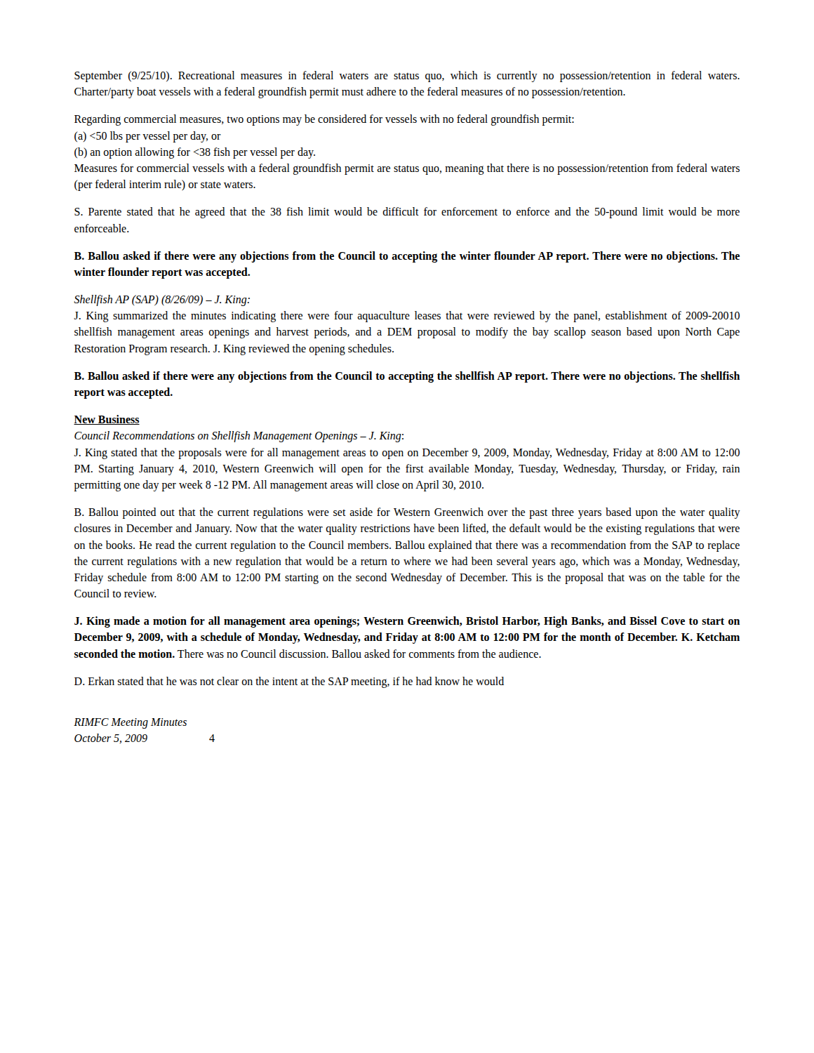September (9/25/10). Recreational measures in federal waters are status quo, which is currently no possession/retention in federal waters. Charter/party boat vessels with a federal groundfish permit must adhere to the federal measures of no possession/retention.
Regarding commercial measures, two options may be considered for vessels with no federal groundfish permit:
(a) <50 lbs per vessel per day, or
(b) an option allowing for <38 fish per vessel per day.
Measures for commercial vessels with a federal groundfish permit are status quo, meaning that there is no possession/retention from federal waters (per federal interim rule) or state waters.
S. Parente stated that he agreed that the 38 fish limit would be difficult for enforcement to enforce and the 50-pound limit would be more enforceable.
B. Ballou asked if there were any objections from the Council to accepting the winter flounder AP report. There were no objections. The winter flounder report was accepted.
Shellfish AP (SAP) (8/26/09) – J. King:
J. King summarized the minutes indicating there were four aquaculture leases that were reviewed by the panel, establishment of 2009-20010 shellfish management areas openings and harvest periods, and a DEM proposal to modify the bay scallop season based upon North Cape Restoration Program research. J. King reviewed the opening schedules.
B. Ballou asked if there were any objections from the Council to accepting the shellfish AP report. There were no objections. The shellfish report was accepted.
New Business
Council Recommendations on Shellfish Management Openings – J. King:
J. King stated that the proposals were for all management areas to open on December 9, 2009, Monday, Wednesday, Friday at 8:00 AM to 12:00 PM. Starting January 4, 2010, Western Greenwich will open for the first available Monday, Tuesday, Wednesday, Thursday, or Friday, rain permitting one day per week 8 -12 PM. All management areas will close on April 30, 2010.
B. Ballou pointed out that the current regulations were set aside for Western Greenwich over the past three years based upon the water quality closures in December and January. Now that the water quality restrictions have been lifted, the default would be the existing regulations that were on the books. He read the current regulation to the Council members. Ballou explained that there was a recommendation from the SAP to replace the current regulations with a new regulation that would be a return to where we had been several years ago, which was a Monday, Wednesday, Friday schedule from 8:00 AM to 12:00 PM starting on the second Wednesday of December. This is the proposal that was on the table for the Council to review.
J. King made a motion for all management area openings; Western Greenwich, Bristol Harbor, High Banks, and Bissel Cove to start on December 9, 2009, with a schedule of Monday, Wednesday, and Friday at 8:00 AM to 12:00 PM for the month of December. K. Ketcham seconded the motion. There was no Council discussion. Ballou asked for comments from the audience.
D. Erkan stated that he was not clear on the intent at the SAP meeting, if he had know he would
RIMFC Meeting Minutes October 5, 20094